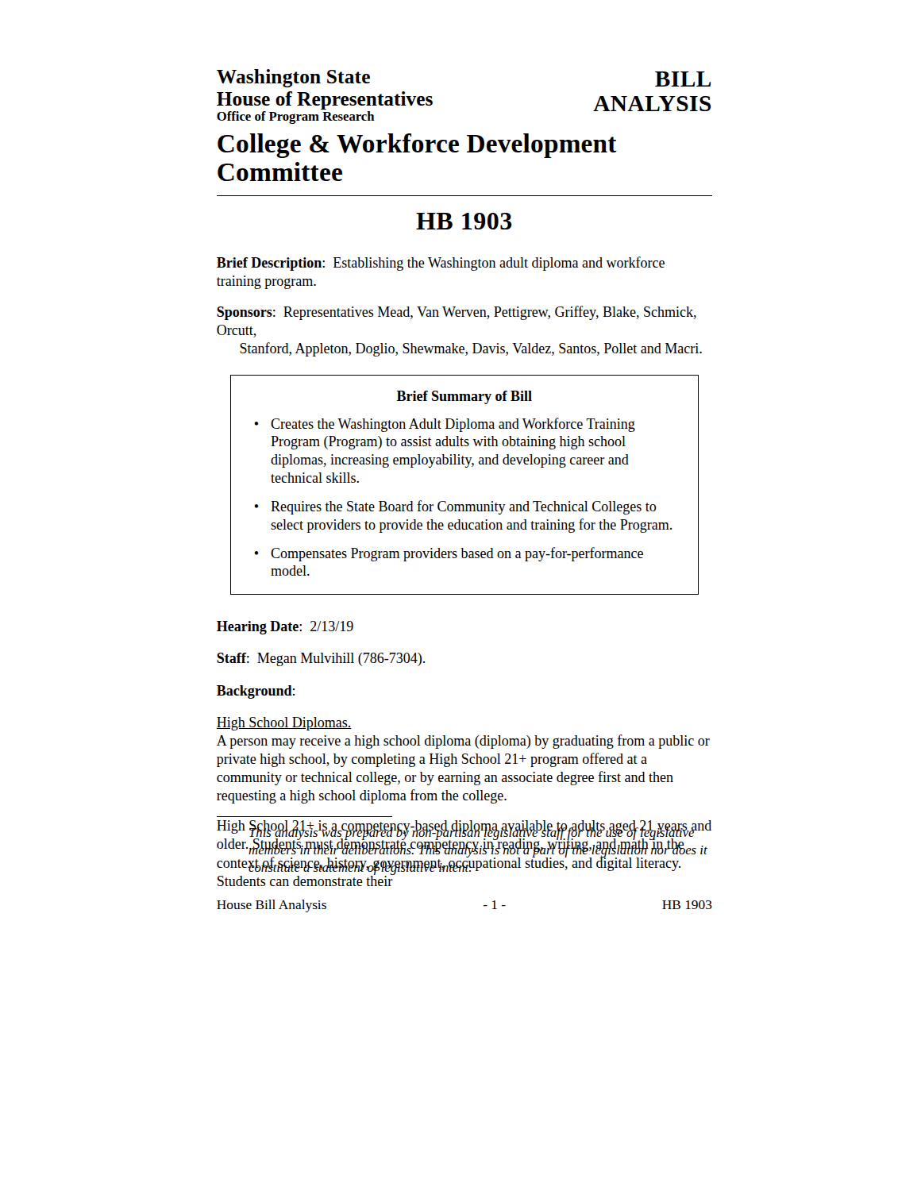Washington State
House of Representatives
Office of Program Research
BILL
ANALYSIS
College & Workforce Development
Committee
HB 1903
Brief Description: Establishing the Washington adult diploma and workforce training program.
Sponsors: Representatives Mead, Van Werven, Pettigrew, Griffey, Blake, Schmick, Orcutt, Stanford, Appleton, Doglio, Shewmake, Davis, Valdez, Santos, Pollet and Macri.
Brief Summary of Bill
Creates the Washington Adult Diploma and Workforce Training Program (Program) to assist adults with obtaining high school diplomas, increasing employability, and developing career and technical skills.
Requires the State Board for Community and Technical Colleges to select providers to provide the education and training for the Program.
Compensates Program providers based on a pay-for-performance model.
Hearing Date: 2/13/19
Staff: Megan Mulvihill (786-7304).
Background:
High School Diplomas.
A person may receive a high school diploma (diploma) by graduating from a public or private high school, by completing a High School 21+ program offered at a community or technical college, or by earning an associate degree first and then requesting a high school diploma from the college.
High School 21+ is a competency-based diploma available to adults aged 21 years and older. Students must demonstrate competency in reading, writing, and math in the context of science, history, government, occupational studies, and digital literacy. Students can demonstrate their
This analysis was prepared by non-partisan legislative staff for the use of legislative members in their deliberations. This analysis is not a part of the legislation nor does it constitute a statement of legislative intent.
House Bill Analysis
- 1 -
HB 1903